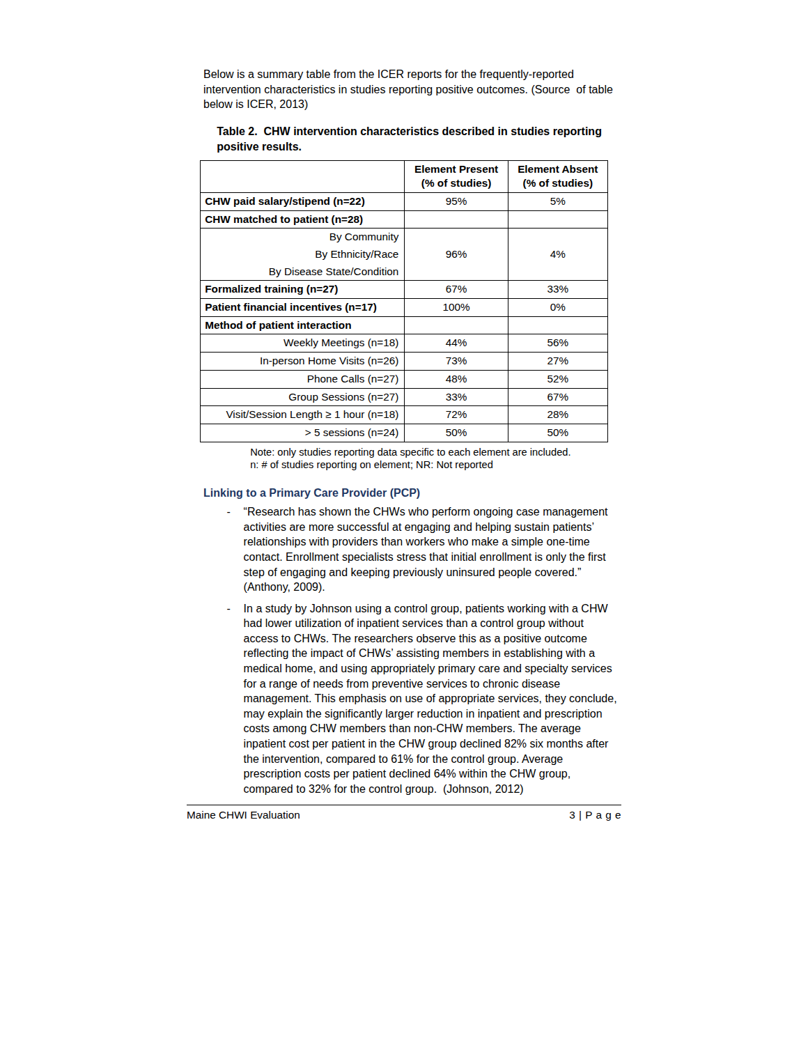Below is a summary table from the ICER reports for the frequently-reported intervention characteristics in studies reporting positive outcomes. (Source of table below is ICER, 2013)
Table 2. CHW intervention characteristics described in studies reporting positive results.
| | Element Present (% of studies) | Element Absent (% of studies) |
| --- | --- | --- |
| CHW paid salary/stipend (n=22) | 95% | 5% |
| CHW matched to patient (n=28) | | |
| By Community | 96% | 4% |
| By Ethnicity/Race |
| By Disease State/Condition |
| Formalized training (n=27) | 67% | 33% |
| Patient financial incentives (n=17) | 100% | 0% |
| Method of patient interaction | | |
| Weekly Meetings (n=18) | 44% | 56% |
| In-person Home Visits (n=26) | 73% | 27% |
| Phone Calls (n=27) | 48% | 52% |
| Group Sessions (n=27) | 33% | 67% |
| Visit/Session Length ≥ 1 hour (n=18) | 72% | 28% |
| > 5 sessions (n=24) | 50% | 50% |
Note: only studies reporting data specific to each element are included.
n: # of studies reporting on element; NR: Not reported
Linking to a Primary Care Provider (PCP)
“Research has shown the CHWs who perform ongoing case management activities are more successful at engaging and helping sustain patients’ relationships with providers than workers who make a simple one-time contact. Enrollment specialists stress that initial enrollment is only the first step of engaging and keeping previously uninsured people covered.” (Anthony, 2009).
In a study by Johnson using a control group, patients working with a CHW had lower utilization of inpatient services than a control group without access to CHWs. The researchers observe this as a positive outcome reflecting the impact of CHWs’ assisting members in establishing with a medical home, and using appropriately primary care and specialty services for a range of needs from preventive services to chronic disease management. This emphasis on use of appropriate services, they conclude, may explain the significantly larger reduction in inpatient and prescription costs among CHW members than non-CHW members. The average inpatient cost per patient in the CHW group declined 82% six months after the intervention, compared to 61% for the control group. Average prescription costs per patient declined 64% within the CHW group, compared to 32% for the control group. (Johnson, 2012)
Maine CHWI Evaluation 3 | P a g e